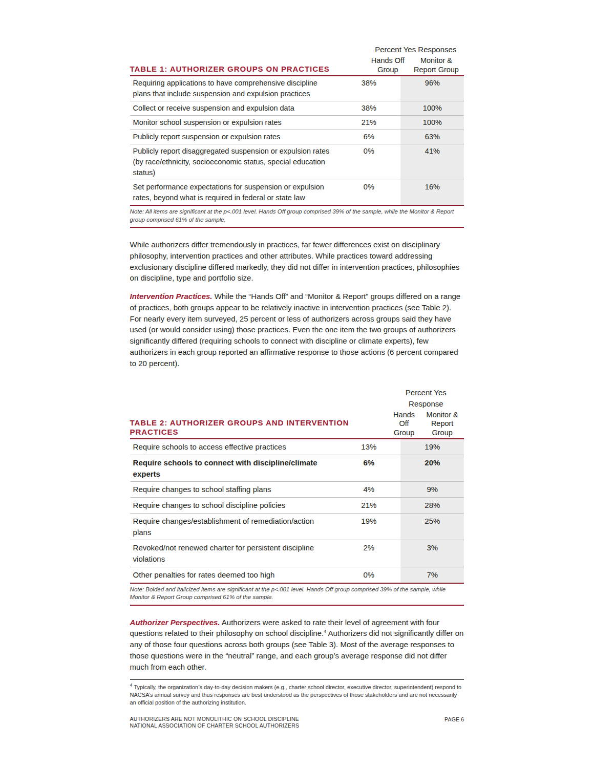| TABLE 1: AUTHORIZER GROUPS ON PRACTICES | Percent Yes Responses |
| Hands Off Group | Monitor & Report Group |
| Requiring applications to have comprehensive discipline plans that include suspension and expulsion practices | 38% | 96% |
| Collect or receive suspension and expulsion data | 38% | 100% |
| Monitor school suspension or expulsion rates | 21% | 100% |
| Publicly report suspension or expulsion rates | 6% | 63% |
| Publicly report disaggregated suspension or expulsion rates (by race/ethnicity, socioeconomic status, special education status) | 0% | 41% |
| Set performance expectations for suspension or expulsion rates, beyond what is required in federal or state law | 0% | 16% |
Note: All items are significant at the p<.001 level. Hands Off group comprised 39% of the sample, while the Monitor & Report group comprised 61% of the sample.
While authorizers differ tremendously in practices, far fewer differences exist on disciplinary philosophy, intervention practices and other attributes. While practices toward addressing exclusionary discipline differed markedly, they did not differ in intervention practices, philosophies on discipline, type and portfolio size.
Intervention Practices. While the “Hands Off” and “Monitor & Report” groups differed on a range of practices, both groups appear to be relatively inactive in intervention practices (see Table 2). For nearly every item surveyed, 25 percent or less of authorizers across groups said they have used (or would consider using) those practices. Even the one item the two groups of authorizers significantly differed (requiring schools to connect with discipline or climate experts), few authorizers in each group reported an affirmative response to those actions (6 percent compared to 20 percent).
| TABLE 2: AUTHORIZER GROUPS AND INTERVENTION PRACTICES | Percent Yes Response |
| Hands Off Group | Monitor & Report Group |
| Require schools to access effective practices | 13% | 19% |
| Require schools to connect with discipline/climate experts | 6% | 20% |
| Require changes to school staffing plans | 4% | 9% |
| Require changes to school discipline policies | 21% | 28% |
| Require changes/establishment of remediation/action plans | 19% | 25% |
| Revoked/not renewed charter for persistent discipline violations | 2% | 3% |
| Other penalties for rates deemed too high | 0% | 7% |
Note: Bolded and italicized items are significant at the p<.001 level. Hands Off group comprised 39% of the sample, while Monitor & Report Group comprised 61% of the sample.
Authorizer Perspectives. Authorizers were asked to rate their level of agreement with four questions related to their philosophy on school discipline.4 Authorizers did not significantly differ on any of those four questions across both groups (see Table 3). Most of the average responses to those questions were in the “neutral” range, and each group’s average response did not differ much from each other.
4 Typically, the organization’s day-to-day decision makers (e.g., charter school director, executive director, superintendent) respond to NACSA’s annual survey and thus responses are best understood as the perspectives of those stakeholders and are not necessarily an official position of the authorizing institution.
AUTHORIZERS ARE NOT MONOLITHIC ON SCHOOL DISCIPLINE
NATIONAL ASSOCIATION OF CHARTER SCHOOL AUTHORIZERS
PAGE 6